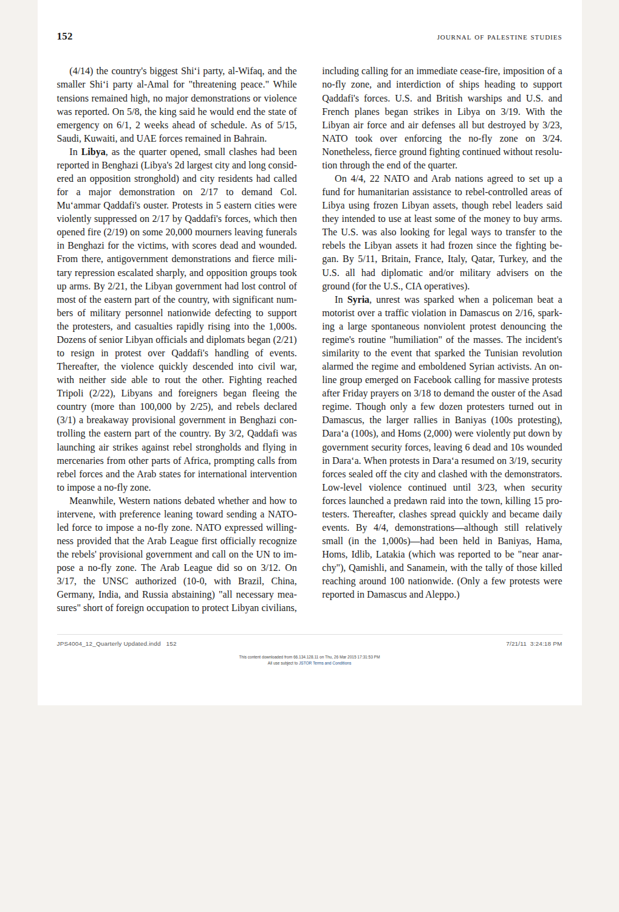152
Journal of Palestine Studies
(4/14) the country's biggest Shi‘i party, al-Wifaq, and the smaller Shi‘i party al-Amal for "threatening peace." While tensions remained high, no major demonstrations or violence was reported. On 5/8, the king said he would end the state of emergency on 6/1, 2 weeks ahead of schedule. As of 5/15, Saudi, Kuwaiti, and UAE forces remained in Bahrain.
In Libya, as the quarter opened, small clashes had been reported in Benghazi (Libya's 2d largest city and long considered an opposition stronghold) and city residents had called for a major demonstration on 2/17 to demand Col. Mu‘ammar Qaddafi's ouster. Protests in 5 eastern cities were violently suppressed on 2/17 by Qaddafi's forces, which then opened fire (2/19) on some 20,000 mourners leaving funerals in Benghazi for the victims, with scores dead and wounded. From there, antigovernment demonstrations and fierce military repression escalated sharply, and opposition groups took up arms. By 2/21, the Libyan government had lost control of most of the eastern part of the country, with significant numbers of military personnel nationwide defecting to support the protesters, and casualties rapidly rising into the 1,000s. Dozens of senior Libyan officials and diplomats began (2/21) to resign in protest over Qaddafi's handling of events. Thereafter, the violence quickly descended into civil war, with neither side able to rout the other. Fighting reached Tripoli (2/22), Libyans and foreigners began fleeing the country (more than 100,000 by 2/25), and rebels declared (3/1) a breakaway provisional government in Benghazi controlling the eastern part of the country. By 3/2, Qaddafi was launching air strikes against rebel strongholds and flying in mercenaries from other parts of Africa, prompting calls from rebel forces and the Arab states for international intervention to impose a no-fly zone.
Meanwhile, Western nations debated whether and how to intervene, with preference leaning toward sending a NATO-led force to impose a no-fly zone. NATO expressed willingness provided that the Arab League first officially recognize the rebels' provisional government and call on the UN to impose a no-fly zone. The Arab League did so on 3/12. On 3/17, the UNSC authorized (10-0, with Brazil, China, Germany, India, and Russia abstaining) "all necessary measures" short of foreign occupation to protect Libyan civilians, including calling for an immediate cease-fire, imposition of a no-fly zone, and interdiction of ships heading to support Qaddafi's forces. U.S. and British warships and U.S. and French planes began strikes in Libya on 3/19. With the Libyan air force and air defenses all but destroyed by 3/23, NATO took over enforcing the no-fly zone on 3/24. Nonetheless, fierce ground fighting continued without resolution through the end of the quarter.
On 4/4, 22 NATO and Arab nations agreed to set up a fund for humanitarian assistance to rebel-controlled areas of Libya using frozen Libyan assets, though rebel leaders said they intended to use at least some of the money to buy arms. The U.S. was also looking for legal ways to transfer to the rebels the Libyan assets it had frozen since the fighting began. By 5/11, Britain, France, Italy, Qatar, Turkey, and the U.S. all had diplomatic and/or military advisers on the ground (for the U.S., CIA operatives).
In Syria, unrest was sparked when a policeman beat a motorist over a traffic violation in Damascus on 2/16, sparking a large spontaneous nonviolent protest denouncing the regime's routine "humiliation" of the masses. The incident's similarity to the event that sparked the Tunisian revolution alarmed the regime and emboldened Syrian activists. An online group emerged on Facebook calling for massive protests after Friday prayers on 3/18 to demand the ouster of the Asad regime. Though only a few dozen protesters turned out in Damascus, the larger rallies in Baniyas (100s protesting), Dara‘a (100s), and Homs (2,000) were violently put down by government security forces, leaving 6 dead and 10s wounded in Dara‘a. When protests in Dara‘a resumed on 3/19, security forces sealed off the city and clashed with the demonstrators. Low-level violence continued until 3/23, when security forces launched a predawn raid into the town, killing 15 protesters. Thereafter, clashes spread quickly and became daily events. By 4/4, demonstrations—although still relatively small (in the 1,000s)—had been held in Baniyas, Hama, Homs, Idlib, Latakia (which was reported to be "near anarchy"), Qamishli, and Sanamein, with the tally of those killed reaching around 100 nationwide. (Only a few protests were reported in Damascus and Aleppo.)
JPS4004_12_Quarterly Updated.indd 152 7/21/11 3:24:18 PM
This content downloaded from 66.134.128.11 on Thu, 26 Mar 2015 17:31:53 PM
All use subject to JSTOR Terms and Conditions